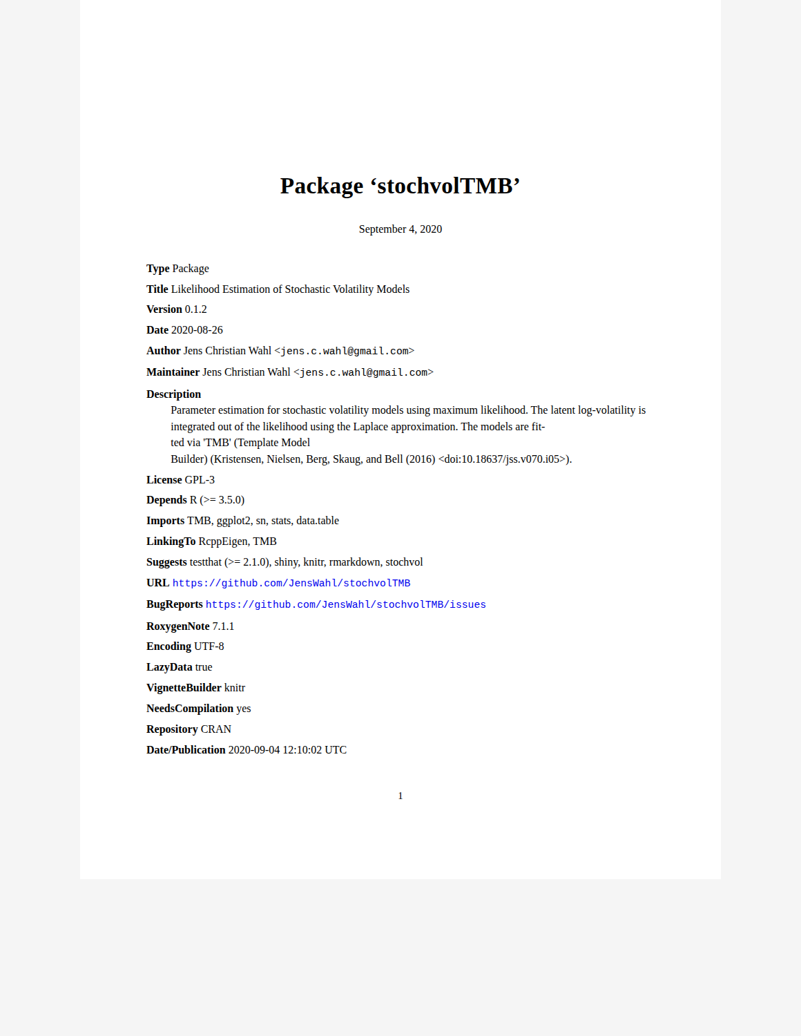Package ‘stochvolTMB’
September 4, 2020
Type
Package
Title
Likelihood Estimation of Stochastic Volatility Models
Version
0.1.2
Date
2020-08-26
Author
Jens Christian Wahl <jens.c.wahl@gmail.com>
Maintainer
Jens Christian Wahl <jens.c.wahl@gmail.com>
Description
Parameter estimation for stochastic volatility models using maximum likelihood. The latent log-volatility is integrated out of the likelihood using the Laplace approximation. The models are fit- ted via 'TMB' (Template Model Builder) (Kristensen, Nielsen, Berg, Skaug, and Bell (2016) <doi:10.18637/jss.v070.i05>).
License
GPL-3
Depends
R (>= 3.5.0)
Imports
TMB, ggplot2, sn, stats, data.table
LinkingTo
RcppEigen, TMB
Suggests
testthat (>= 2.1.0), shiny, knitr, rmarkdown, stochvol
URL
https://github.com/JensWahl/stochvolTMB
BugReports
https://github.com/JensWahl/stochvolTMB/issues
RoxygenNote
7.1.1
Encoding
UTF-8
LazyData
true
VignetteBuilder
knitr
NeedsCompilation
yes
Repository
CRAN
Date/Publication
2020-09-04 12:10:02 UTC
1